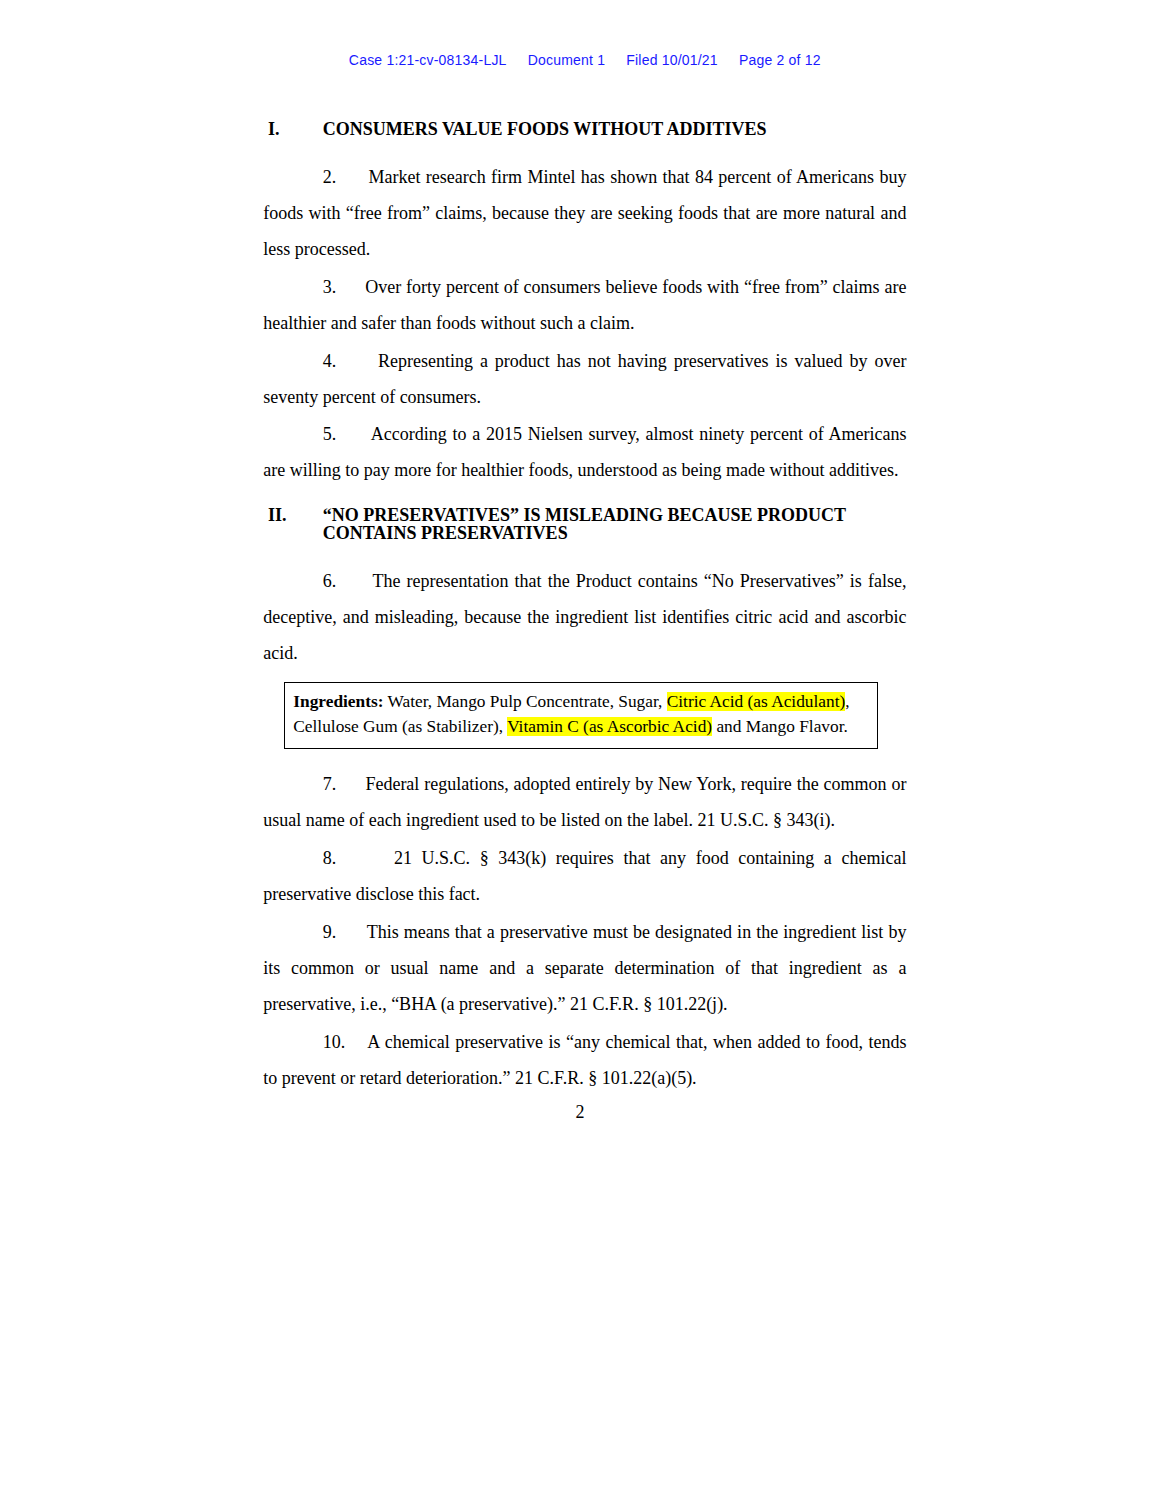Case 1:21-cv-08134-LJL Document 1 Filed 10/01/21 Page 2 of 12
I.
CONSUMERS VALUE FOODS WITHOUT ADDITIVES
2. Market research firm Mintel has shown that 84 percent of Americans buy foods with “free from” claims, because they are seeking foods that are more natural and less processed.
3. Over forty percent of consumers believe foods with “free from” claims are healthier and safer than foods without such a claim.
4. Representing a product has not having preservatives is valued by over seventy percent of consumers.
5. According to a 2015 Nielsen survey, almost ninety percent of Americans are willing to pay more for healthier foods, understood as being made without additives.
II.
“NO PRESERVATIVES” IS MISLEADING BECAUSE PRODUCT CONTAINS PRESERVATIVES
6. The representation that the Product contains “No Preservatives” is false, deceptive, and misleading, because the ingredient list identifies citric acid and ascorbic acid.
Ingredients: Water, Mango Pulp Concentrate, Sugar, Citric Acid (as Acidulant), Cellulose Gum (as Stabilizer), Vitamin C (as Ascorbic Acid) and Mango Flavor.
7. Federal regulations, adopted entirely by New York, require the common or usual name of each ingredient used to be listed on the label. 21 U.S.C. § 343(i).
8. 21 U.S.C. § 343(k) requires that any food containing a chemical preservative disclose this fact.
9. This means that a preservative must be designated in the ingredient list by its common or usual name and a separate determination of that ingredient as a preservative, i.e., “BHA (a preservative).” 21 C.F.R. § 101.22(j).
10. A chemical preservative is “any chemical that, when added to food, tends to prevent or retard deterioration.” 21 C.F.R. § 101.22(a)(5).
2